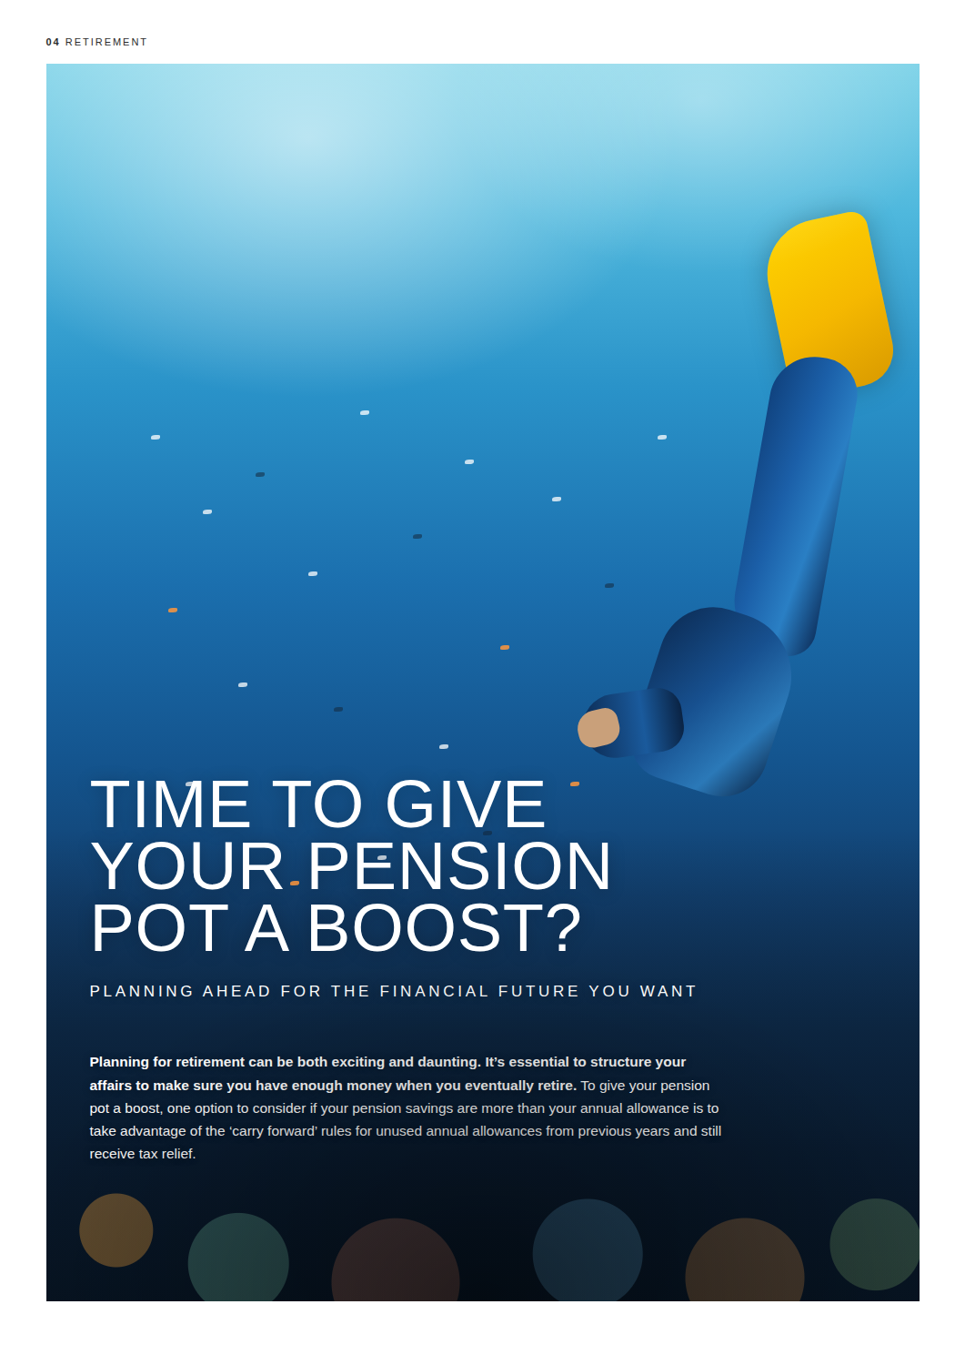04 RETIREMENT
Time to give
your pension
pot a boost?
Planning ahead for the financial future you want
Planning for retirement can be both exciting and daunting. It’s essential to structure your affairs to make sure you have enough money when you eventually retire. To give your pension pot a boost, one option to consider if your pension savings are more than your annual allowance is to take advantage of the ‘carry forward’ rules for unused annual allowances from previous years and still receive tax relief.